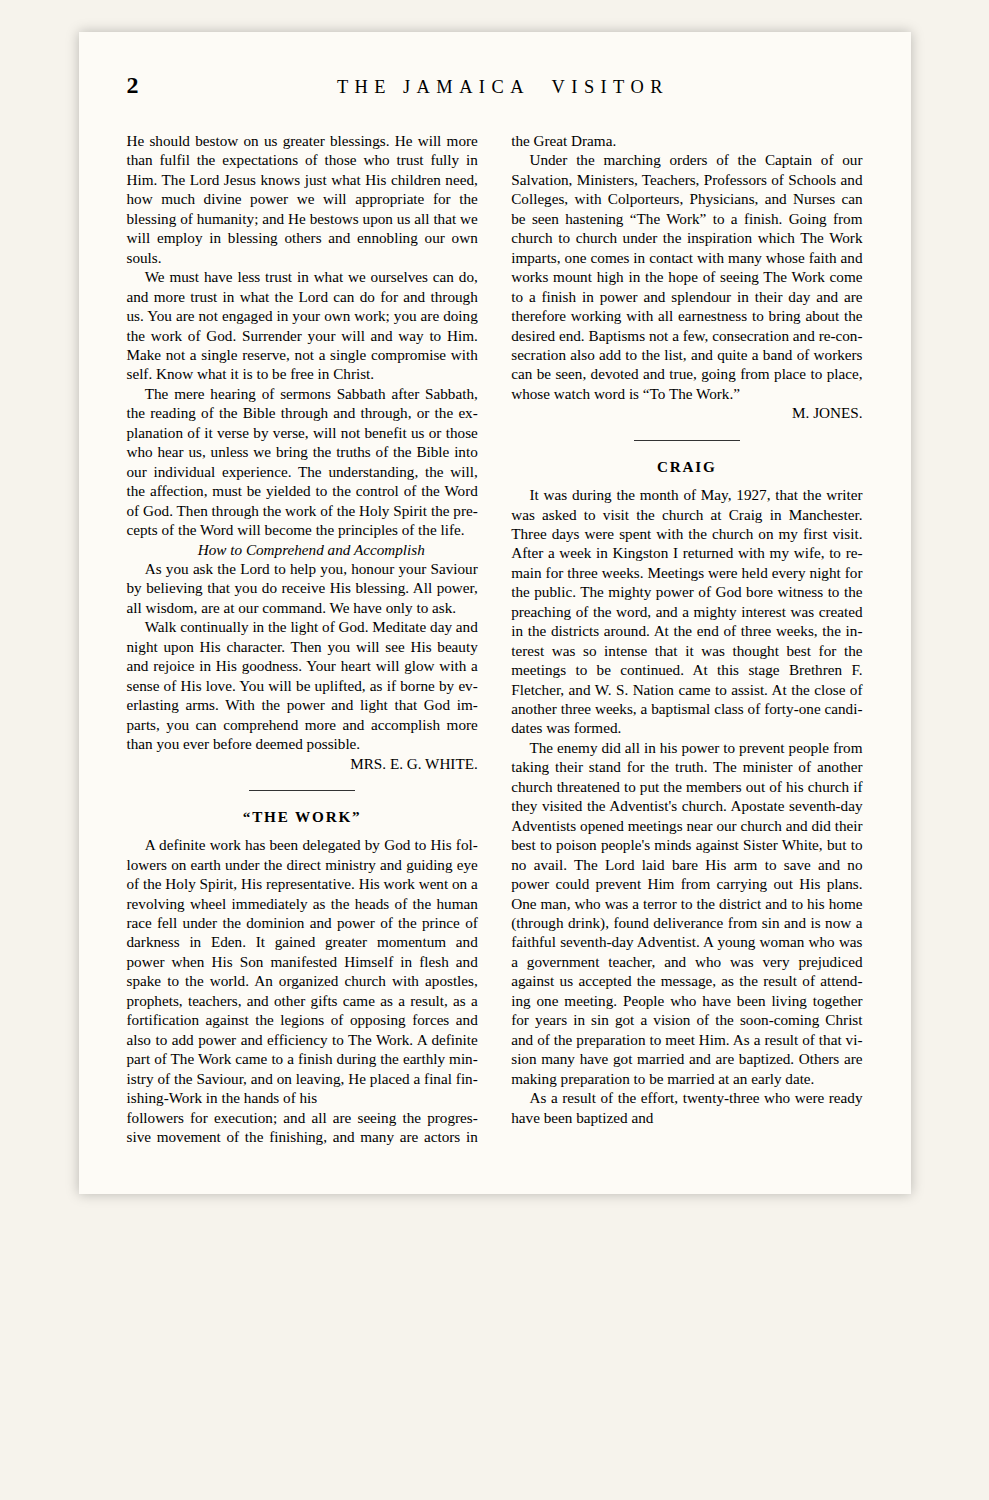2
The Jamaica Visitor
He should bestow on us greater blessings. He will more than fulfil the expectations of those who trust fully in Him. The Lord Jesus knows just what His children need, how much divine power we will appropriate for the blessing of humanity; and He bestows upon us all that we will employ in blessing others and ennobling our own souls.
We must have less trust in what we ourselves can do, and more trust in what the Lord can do for and through us. You are not engaged in your own work; you are doing the work of God. Surrender your will and way to Him. Make not a single reserve, not a single compromise with self. Know what it is to be free in Christ.
The mere hearing of sermons Sabbath after Sabbath, the reading of the Bible through and through, or the explanation of it verse by verse, will not benefit us or those who hear us, unless we bring the truths of the Bible into our individual experience. The understanding, the will, the affection, must be yielded to the control of the Word of God. Then through the work of the Holy Spirit the precepts of the Word will become the principles of the life.
How to Comprehend and Accomplish
As you ask the Lord to help you, honour your Saviour by believing that you do receive His blessing. All power, all wisdom, are at our command. We have only to ask.
Walk continually in the light of God. Meditate day and night upon His character. Then you will see His beauty and rejoice in His goodness. Your heart will glow with a sense of His love. You will be uplifted, as if borne by everlasting arms. With the power and light that God imparts, you can comprehend more and accomplish more than you ever before deemed possible.
MRS. E. G. WHITE.
“The Work”
A definite work has been delegated by God to His followers on earth under the direct ministry and guiding eye of the Holy Spirit, His representative. His work went on a revolving wheel immediately as the heads of the human race fell under the dominion and power of the prince of darkness in Eden. It gained greater momentum and power when His Son manifested Himself in flesh and spake to the world. An organized church with apostles, prophets, teachers, and other gifts came as a result, as a fortification against the legions of opposing forces and also to add power and efficiency to The Work. A definite part of The Work came to a finish during the earthly ministry of the Saviour, and on leaving, He placed a final finishing-Work in the hands of his
followers for execution; and all are seeing the progressive movement of the finishing, and many are actors in the Great Drama.
Under the marching orders of the Captain of our Salvation, Ministers, Teachers, Professors of Schools and Colleges, with Colporteurs, Physicians, and Nurses can be seen hastening “The Work” to a finish. Going from church to church under the inspiration which The Work imparts, one comes in contact with many whose faith and works mount high in the hope of seeing The Work come to a finish in power and splendour in their day and are therefore working with all earnestness to bring about the desired end. Baptisms not a few, consecration and re-consecration also add to the list, and quite a band of workers can be seen, devoted and true, going from place to place, whose watch word is “To The Work.”
M. JONES.
Craig
It was during the month of May, 1927, that the writer was asked to visit the church at Craig in Manchester. Three days were spent with the church on my first visit. After a week in Kingston I returned with my wife, to remain for three weeks. Meetings were held every night for the public. The mighty power of God bore witness to the preaching of the word, and a mighty interest was created in the districts around. At the end of three weeks, the interest was so intense that it was thought best for the meetings to be continued. At this stage Brethren F. Fletcher, and W. S. Nation came to assist. At the close of another three weeks, a baptismal class of forty-one candidates was formed.
The enemy did all in his power to prevent people from taking their stand for the truth. The minister of another church threatened to put the members out of his church if they visited the Adventist's church. Apostate seventh-day Adventists opened meetings near our church and did their best to poison people's minds against Sister White, but to no avail. The Lord laid bare His arm to save and no power could prevent Him from carrying out His plans. One man, who was a terror to the district and to his home (through drink), found deliverance from sin and is now a faithful seventh-day Adventist. A young woman who was a government teacher, and who was very prejudiced against us accepted the message, as the result of attending one meeting. People who have been living together for years in sin got a vision of the soon-coming Christ and of the preparation to meet Him. As a result of that vision many have got married and are baptized. Others are making preparation to be married at an early date.
As a result of the effort, twenty-three who were ready have been baptized and